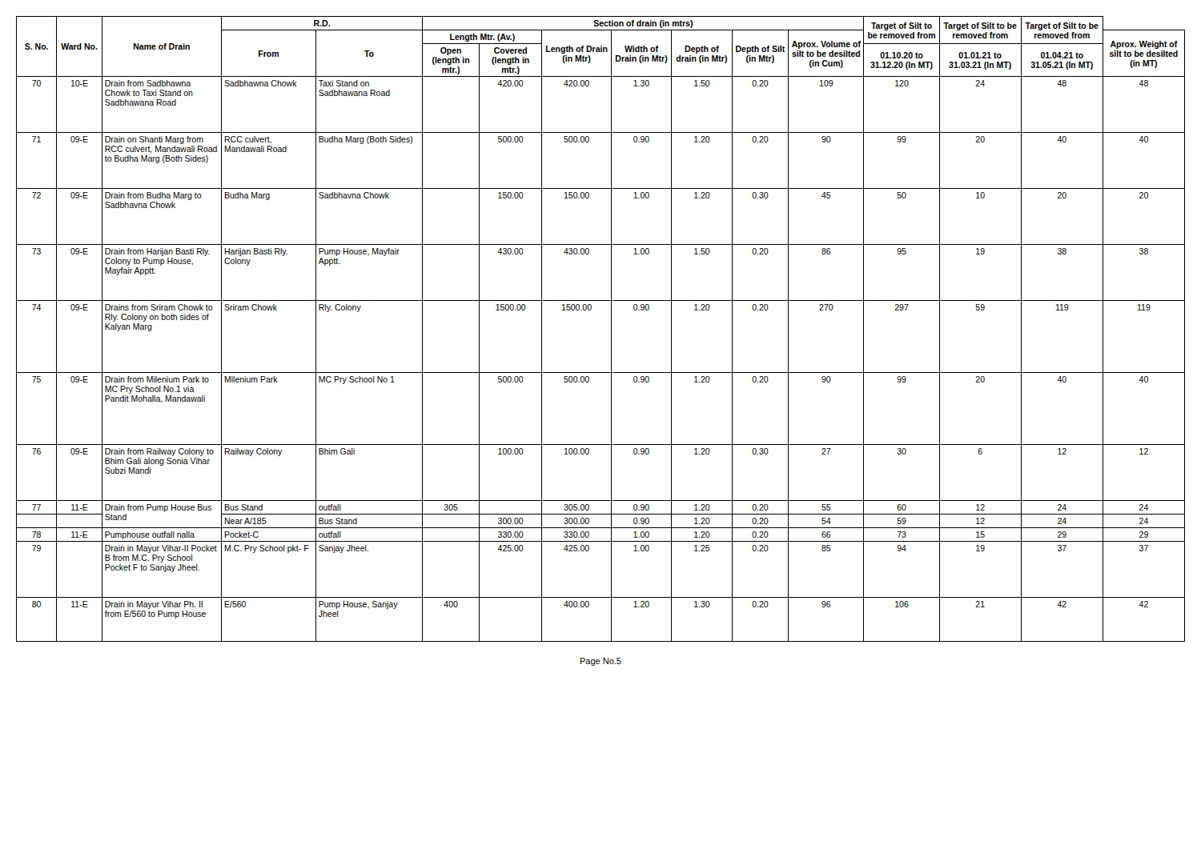| S. No. | Ward No. | Name of Drain | R.D. | Section of drain (in mtrs) | Target of Silt to be removed from | Target of Silt to be removed from | Target of Silt to be removed from |
| --- | --- | --- | --- | --- | --- | --- | --- |
| From | To | Length Mtr. (Av.) | Length of Drain (in Mtr) | Width of Drain (in Mtr) | Depth of drain (in Mtr) | Depth of Silt (in Mtr) | Aprox. Volume of silt to be desilted (in Cum) | Aprox. Weight of silt to be desilted (in MT) |
| Open (length in mtr.) | Covered (length in mtr.) | 01.10.20 to 31.12.20 (In MT) | 01.01.21 to 31.03.21 (In MT) | 01.04.21 to 31.05.21 (In MT) |
| 70 | 10-E | Drain from Sadbhawna Chowk to Taxi Stand on Sadbhawana Road | Sadbhawna Chowk | Taxi Stand on Sadbhawana Road | | 420.00 | 420.00 | 1.30 | 1.50 | 0.20 | 109 | 120 | 24 | 48 | 48 |
| 71 | 09-E | Drain on Shanti Marg from RCC culvert, Mandawali Road to Budha Marg (Both Sides) | RCC culvert, Mandawali Road | Budha Marg (Both Sides) | | 500.00 | 500.00 | 0.90 | 1.20 | 0.20 | 90 | 99 | 20 | 40 | 40 |
| 72 | 09-E | Drain from Budha Marg to Sadbhavna Chowk | Budha Marg | Sadbhavna Chowk | | 150.00 | 150.00 | 1.00 | 1.20 | 0.30 | 45 | 50 | 10 | 20 | 20 |
| 73 | 09-E | Drain from Harijan Basti Rly. Colony to Pump House, Mayfair Apptt. | Harijan Basti Rly. Colony | Pump House, Mayfair Apptt. | | 430.00 | 430.00 | 1.00 | 1.50 | 0.20 | 86 | 95 | 19 | 38 | 38 |
| 74 | 09-E | Drains from Sriram Chowk to Rly. Colony on both sides of Kalyan Marg | Sriram Chowk | Rly. Colony | | 1500.00 | 1500.00 | 0.90 | 1.20 | 0.20 | 270 | 297 | 59 | 119 | 119 |
| 75 | 09-E | Drain from Milenium Park to MC Pry School No.1 via Pandit Mohalla, Mandawali | Milenium Park | MC Pry School No 1 | | 500.00 | 500.00 | 0.90 | 1.20 | 0.20 | 90 | 99 | 20 | 40 | 40 |
| 76 | 09-E | Drain from Railway Colony to Bhim Gali along Sonia Vihar Subzi Mandi | Railway Colony | Bhim Gali | | 100.00 | 100.00 | 0.90 | 1.20 | 0.30 | 27 | 30 | 6 | 12 | 12 |
| 77 | 11-E | Drain from Pump House Bus Stand | Bus Stand | outfall | 305 | | 305.00 | 0.90 | 1.20 | 0.20 | 55 | 60 | 12 | 24 | 24 |
| | | Near A/185 | Bus Stand | | 300.00 | 300.00 | 0.90 | 1.20 | 0.20 | 54 | 59 | 12 | 24 | 24 |
| 78 | 11-E | Pumphouse outfall nalla | Pocket-C | outfall | | 330.00 | 330.00 | 1.00 | 1.20 | 0.20 | 66 | 73 | 15 | 29 | 29 |
| 79 | | Drain in Mayur Vihar-II Pocket B from M.C. Pry School Pocket F to Sanjay Jheel. | M.C. Pry School pkt- F | Sanjay Jheel. | | 425.00 | 425.00 | 1.00 | 1.25 | 0.20 | 85 | 94 | 19 | 37 | 37 |
| 80 | 11-E | Drain in Mayur Vihar Ph. II from E/560 to Pump House | E/560 | Pump House, Sanjay Jheel | 400 | | 400.00 | 1.20 | 1.30 | 0.20 | 96 | 106 | 21 | 42 | 42 |
Page No.5